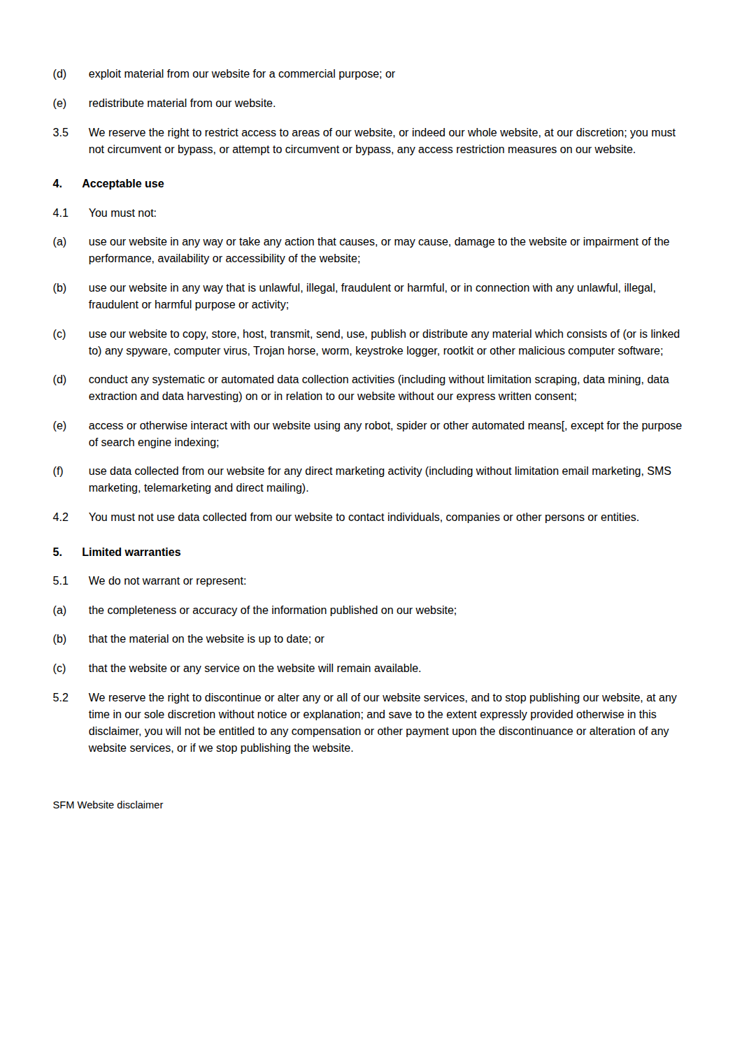(d) exploit material from our website for a commercial purpose; or
(e) redistribute material from our website.
3.5 We reserve the right to restrict access to areas of our website, or indeed our whole website, at our discretion; you must not circumvent or bypass, or attempt to circumvent or bypass, any access restriction measures on our website.
4. Acceptable use
4.1 You must not:
(a) use our website in any way or take any action that causes, or may cause, damage to the website or impairment of the performance, availability or accessibility of the website;
(b) use our website in any way that is unlawful, illegal, fraudulent or harmful, or in connection with any unlawful, illegal, fraudulent or harmful purpose or activity;
(c) use our website to copy, store, host, transmit, send, use, publish or distribute any material which consists of (or is linked to) any spyware, computer virus, Trojan horse, worm, keystroke logger, rootkit or other malicious computer software;
(d) conduct any systematic or automated data collection activities (including without limitation scraping, data mining, data extraction and data harvesting) on or in relation to our website without our express written consent;
(e) access or otherwise interact with our website using any robot, spider or other automated means[, except for the purpose of search engine indexing;
(f) use data collected from our website for any direct marketing activity (including without limitation email marketing, SMS marketing, telemarketing and direct mailing).
4.2 You must not use data collected from our website to contact individuals, companies or other persons or entities.
5. Limited warranties
5.1 We do not warrant or represent:
(a) the completeness or accuracy of the information published on our website;
(b) that the material on the website is up to date; or
(c) that the website or any service on the website will remain available.
5.2 We reserve the right to discontinue or alter any or all of our website services, and to stop publishing our website, at any time in our sole discretion without notice or explanation; and save to the extent expressly provided otherwise in this disclaimer, you will not be entitled to any compensation or other payment upon the discontinuance or alteration of any website services, or if we stop publishing the website.
SFM Website disclaimer